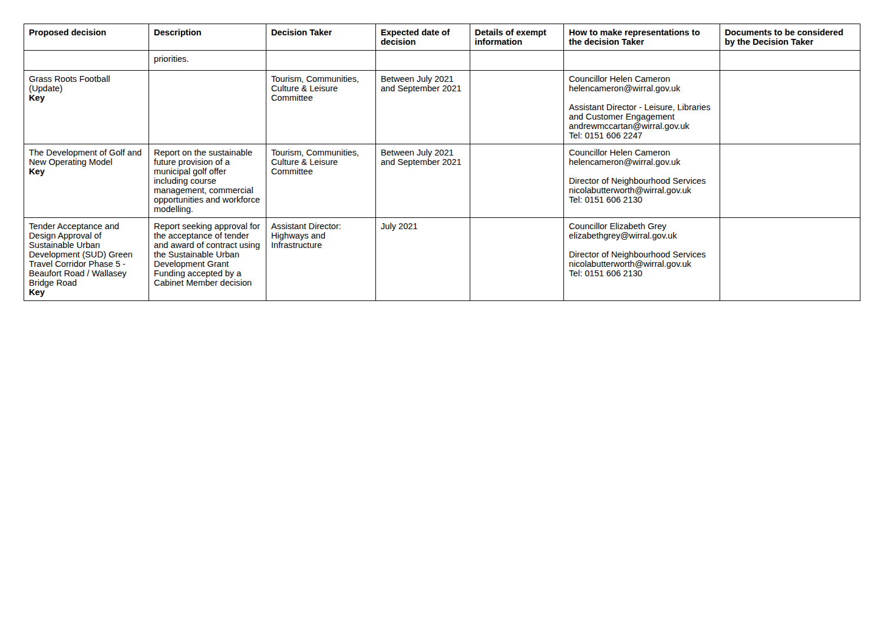| Proposed decision | Description | Decision Taker | Expected date of decision | Details of exempt information | How to make representations to the decision Taker | Documents to be considered by the Decision Taker |
| --- | --- | --- | --- | --- | --- | --- |
| | priorities. | | | | | |
| Grass Roots Football (Update) Key | | Tourism, Communities, Culture & Leisure Committee | Between July 2021 and September 2021 | | Councillor Helen Cameron helencameron@wirral.gov.uk Assistant Director - Leisure, Libraries and Customer Engagement andrewmccartan@wirral.gov.uk Tel: 0151 606 2247 | |
| The Development of Golf and New Operating Model Key | Report on the sustainable future provision of a municipal golf offer including course management, commercial opportunities and workforce modelling. | Tourism, Communities, Culture & Leisure Committee | Between July 2021 and September 2021 | | Councillor Helen Cameron helencameron@wirral.gov.uk Director of Neighbourhood Services nicolabutterworth@wirral.gov.uk Tel: 0151 606 2130 | |
| Tender Acceptance and Design Approval of Sustainable Urban Development (SUD) Green Travel Corridor Phase 5 - Beaufort Road / Wallasey Bridge Road Key | Report seeking approval for the acceptance of tender and award of contract using the Sustainable Urban Development Grant Funding accepted by a Cabinet Member decision | Assistant Director: Highways and Infrastructure | July 2021 | | Councillor Elizabeth Grey elizabethgrey@wirral.gov.uk Director of Neighbourhood Services nicolabutterworth@wirral.gov.uk Tel: 0151 606 2130 | |